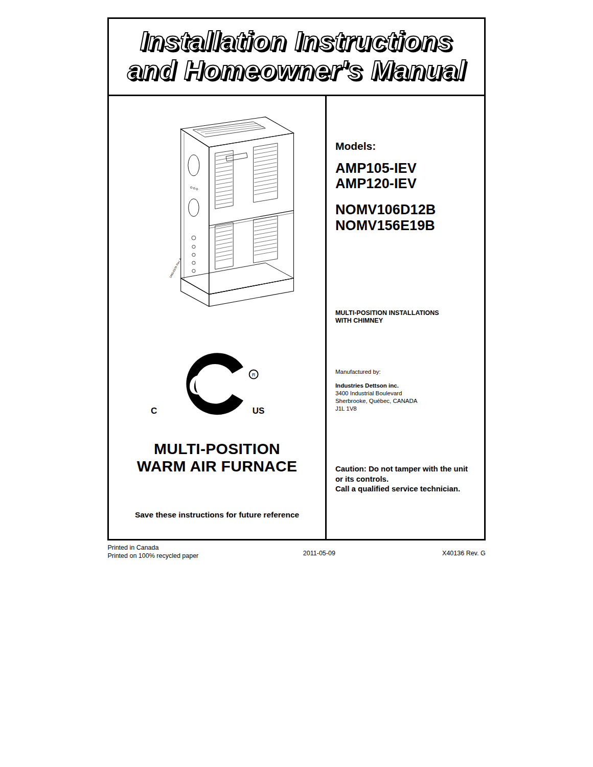Installation Instructions
and Homeowner's Manual
DNS-0376 Rev. A
CSA R C US
MULTI-POSITION
WARM AIR FURNACE
Save these instructions for future reference
Models:
AMP105-IEV
AMP120-IEV
NOMV106D12B
NOMV156E19B
MULTI-POSITION INSTALLATIONS
WITH CHIMNEY
Manufactured by:
Industries Dettson inc.
3400 Industrial Boulevard
Sherbrooke, Québec, CANADA
J1L 1V8
Caution: Do not tamper with the unit or its controls.
Call a qualified service technician.
Printed in Canada
Printed on 100% recycled paper
2011-05-09
X40136 Rev. G